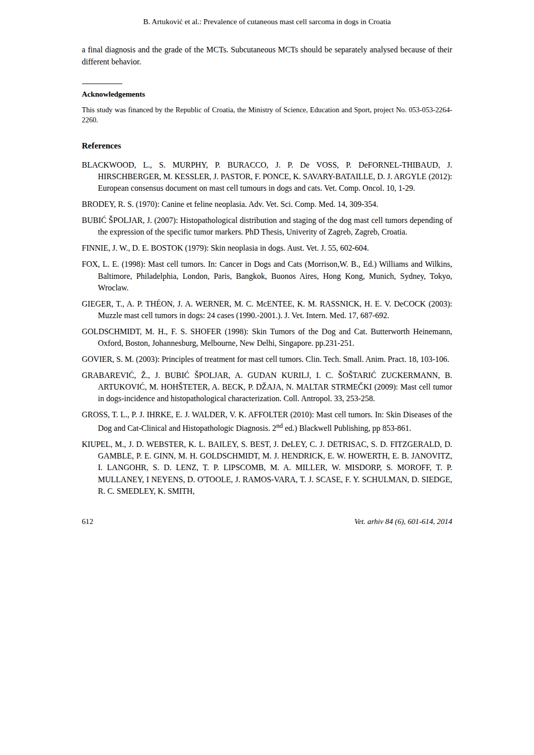B. Artuković et al.: Prevalence of cutaneous mast cell sarcoma in dogs in Croatia
a final diagnosis and the grade of the MCTs. Subcutaneous MCTs should be separately analysed because of their different behavior.
Acknowledgements
This study was financed by the Republic of Croatia, the Ministry of Science, Education and Sport, project No. 053-053-2264-2260.
References
BLACKWOOD, L., S. MURPHY, P. BURACCO, J. P. De VOSS, P. DeFORNEL-THIBAUD, J. HIRSCHBERGER, M. KESSLER, J. PASTOR, F. PONCE, K. SAVARY-BATAILLE, D. J. ARGYLE (2012): European consensus document on mast cell tumours in dogs and cats. Vet. Comp. Oncol. 10, 1-29.
BRODEY, R. S. (1970): Canine et feline neoplasia. Adv. Vet. Sci. Comp. Med. 14, 309-354.
BUBIĆ ŠPOLJAR, J. (2007): Histopathological distribution and staging of the dog mast cell tumors depending of the expression of the specific tumor markers. PhD Thesis, Univerity of Zagreb, Zagreb, Croatia.
FINNIE, J. W., D. E. BOSTOK (1979): Skin neoplasia in dogs. Aust. Vet. J. 55, 602-604.
FOX, L. E. (1998): Mast cell tumors. In: Cancer in Dogs and Cats (Morrison,W. B., Ed.) Williams and Wilkins, Baltimore, Philadelphia, London, Paris, Bangkok, Buonos Aires, Hong Kong, Munich, Sydney, Tokyo, Wroclaw.
GIEGER, T., A. P. THÉON, J. A. WERNER, M. C. McENTEE, K. M. RASSNICK, H. E. V. DeCOCK (2003): Muzzle mast cell tumors in dogs: 24 cases (1990.-2001.). J. Vet. Intern. Med. 17, 687-692.
GOLDSCHMIDT, M. H., F. S. SHOFER (1998): Skin Tumors of the Dog and Cat. Butterworth Heinemann, Oxford, Boston, Johannesburg, Melbourne, New Delhi, Singapore. pp.231-251.
GOVIER, S. M. (2003): Principles of treatment for mast cell tumors. Clin. Tech. Small. Anim. Pract. 18, 103-106.
GRABAREVIĆ, Ž., J. BUBIĆ ŠPOLJAR, A. GUDAN KURILJ, I. C. ŠOŠTARIĆ ZUCKERMANN, B. ARTUKOVIĆ, M. HOHŠTETER, A. BECK, P. DŽAJA, N. MALTAR STRMEČKI (2009): Mast cell tumor in dogs-incidence and histopathological characterization. Coll. Antropol. 33, 253-258.
GROSS, T. L., P. J. IHRKE, E. J. WALDER, V. K. AFFOLTER (2010): Mast cell tumors. In: Skin Diseases of the Dog and Cat-Clinical and Histopathologic Diagnosis. 2nd ed.) Blackwell Publishing, pp 853-861.
KIUPEL, M., J. D. WEBSTER, K. L. BAILEY, S. BEST, J. DeLEY, C. J. DETRISAC, S. D. FITZGERALD, D. GAMBLE, P. E. GINN, M. H. GOLDSCHMIDT, M. J. HENDRICK, E. W. HOWERTH, E. B. JANOVITZ, I. LANGOHR, S. D. LENZ, T. P. LIPSCOMB, M. A. MILLER, W. MISDORP, S. MOROFF, T. P. MULLANEY, I NEYENS, D. O'TOOLE, J. RAMOS-VARA, T. J. SCASE, F. Y. SCHULMAN, D. SIEDGE, R. C. SMEDLEY, K. SMITH,
612 Vet. arhiv 84 (6), 601-614, 2014